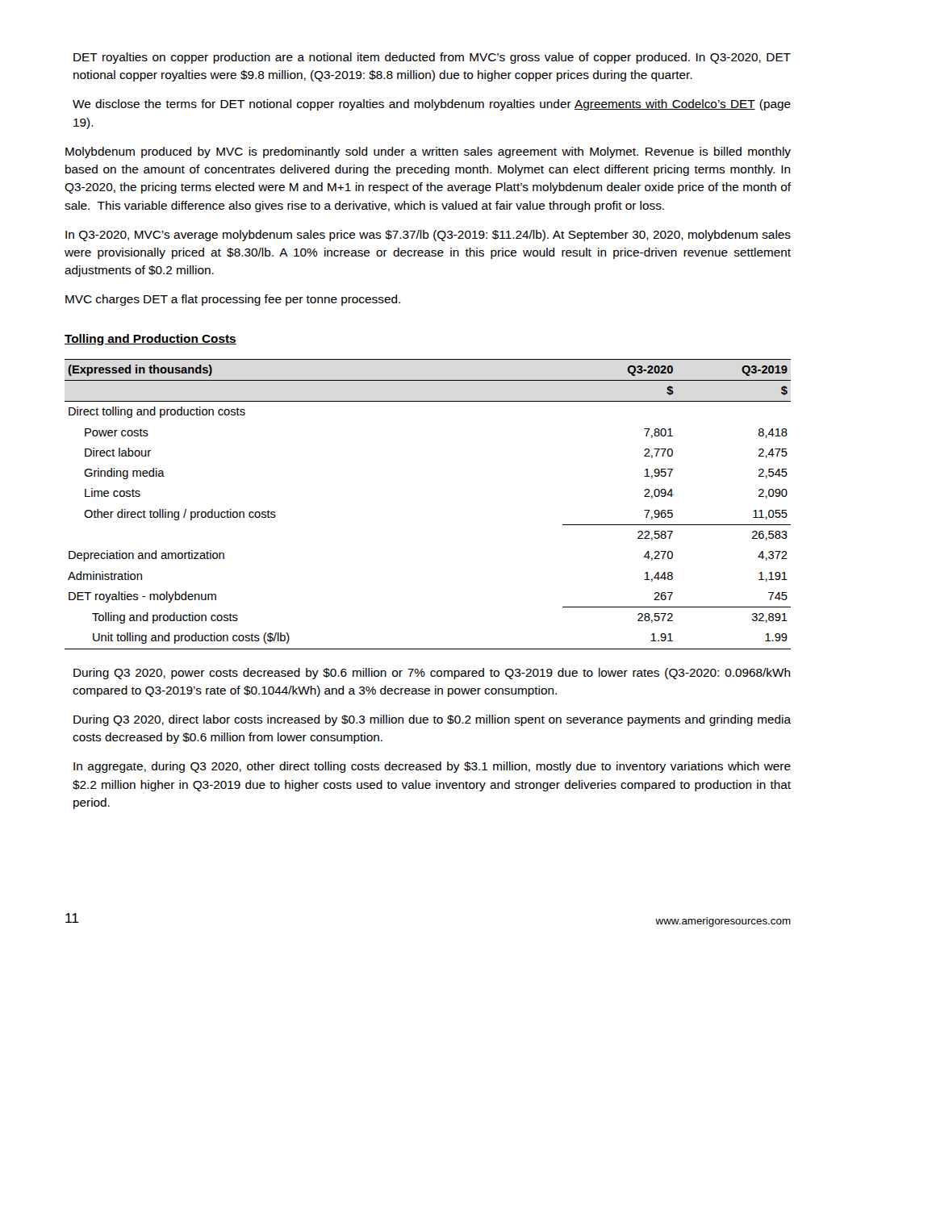DET royalties on copper production are a notional item deducted from MVC’s gross value of copper produced. In Q3-2020, DET notional copper royalties were $9.8 million, (Q3-2019: $8.8 million) due to higher copper prices during the quarter.
We disclose the terms for DET notional copper royalties and molybdenum royalties under Agreements with Codelco’s DET (page 19).
Molybdenum produced by MVC is predominantly sold under a written sales agreement with Molymet. Revenue is billed monthly based on the amount of concentrates delivered during the preceding month. Molymet can elect different pricing terms monthly. In Q3-2020, the pricing terms elected were M and M+1 in respect of the average Platt’s molybdenum dealer oxide price of the month of sale. This variable difference also gives rise to a derivative, which is valued at fair value through profit or loss.
In Q3-2020, MVC’s average molybdenum sales price was $7.37/lb (Q3-2019: $11.24/lb). At September 30, 2020, molybdenum sales were provisionally priced at $8.30/lb. A 10% increase or decrease in this price would result in price-driven revenue settlement adjustments of $0.2 million.
MVC charges DET a flat processing fee per tonne processed.
Tolling and Production Costs
| (Expressed in thousands) | Q3-2020 | Q3-2019 |
| --- | --- | --- |
| | $ | $ |
| Direct tolling and production costs | | |
| Power costs | 7,801 | 8,418 |
| Direct labour | 2,770 | 2,475 |
| Grinding media | 1,957 | 2,545 |
| Lime costs | 2,094 | 2,090 |
| Other direct tolling / production costs | 7,965 | 11,055 |
| | 22,587 | 26,583 |
| Depreciation and amortization | 4,270 | 4,372 |
| Administration | 1,448 | 1,191 |
| DET royalties - molybdenum | 267 | 745 |
| Tolling and production costs | 28,572 | 32,891 |
| Unit tolling and production costs ($/lb) | 1.91 | 1.99 |
During Q3 2020, power costs decreased by $0.6 million or 7% compared to Q3-2019 due to lower rates (Q3-2020: 0.0968/kWh compared to Q3-2019’s rate of $0.1044/kWh) and a 3% decrease in power consumption.
During Q3 2020, direct labor costs increased by $0.3 million due to $0.2 million spent on severance payments and grinding media costs decreased by $0.6 million from lower consumption.
In aggregate, during Q3 2020, other direct tolling costs decreased by $3.1 million, mostly due to inventory variations which were $2.2 million higher in Q3-2019 due to higher costs used to value inventory and stronger deliveries compared to production in that period.
11 www.amerigoresources.com